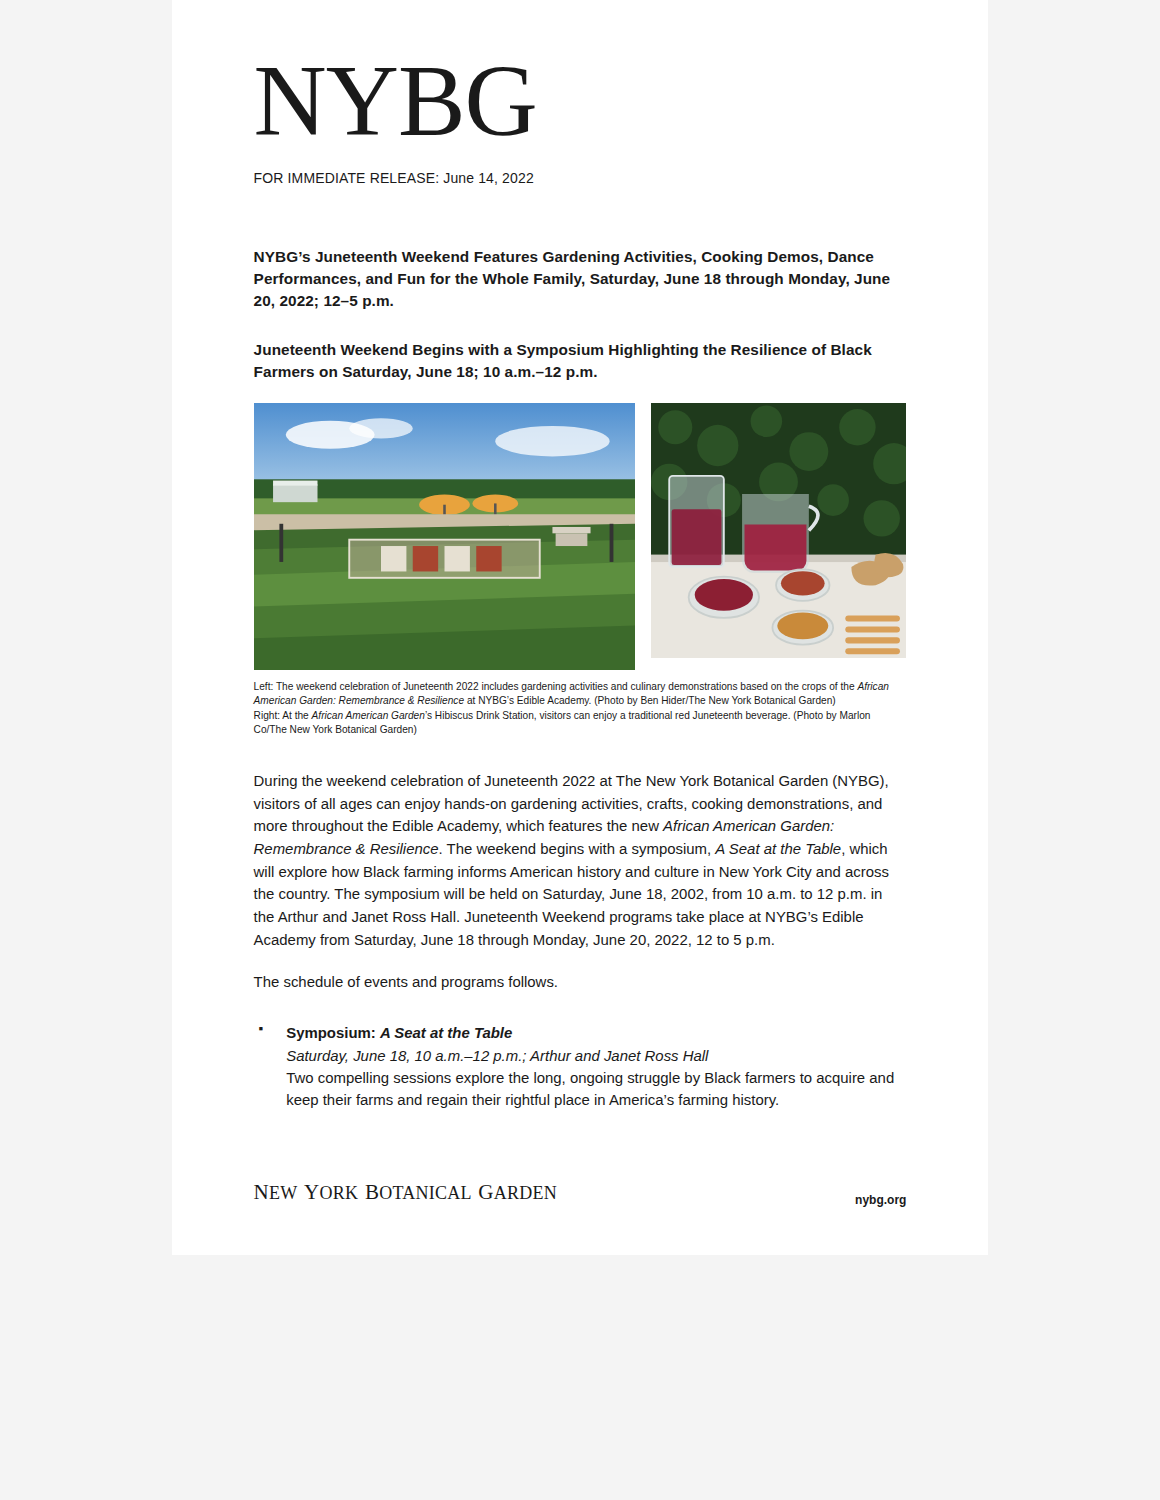NYBG
FOR IMMEDIATE RELEASE: June 14, 2022
NYBG’s Juneteenth Weekend Features Gardening Activities, Cooking Demos, Dance Performances, and Fun for the Whole Family, Saturday, June 18 through Monday, June 20, 2022; 12–5 p.m.
Juneteenth Weekend Begins with a Symposium Highlighting the Resilience of Black Farmers on Saturday, June 18; 10 a.m.–12 p.m.
Left: The weekend celebration of Juneteenth 2022 includes gardening activities and culinary demonstrations based on the crops of the African American Garden: Remembrance & Resilience at NYBG’s Edible Academy. (Photo by Ben Hider/The New York Botanical Garden)
Right: At the African American Garden’s Hibiscus Drink Station, visitors can enjoy a traditional red Juneteenth beverage. (Photo by Marlon Co/The New York Botanical Garden)
During the weekend celebration of Juneteenth 2022 at The New York Botanical Garden (NYBG), visitors of all ages can enjoy hands-on gardening activities, crafts, cooking demonstrations, and more throughout the Edible Academy, which features the new African American Garden: Remembrance & Resilience. The weekend begins with a symposium, A Seat at the Table, which will explore how Black farming informs American history and culture in New York City and across the country. The symposium will be held on Saturday, June 18, 2002, from 10 a.m. to 12 p.m. in the Arthur and Janet Ross Hall. Juneteenth Weekend programs take place at NYBG’s Edible Academy from Saturday, June 18 through Monday, June 20, 2022, 12 to 5 p.m.
The schedule of events and programs follows.
Symposium: A Seat at the Table
Saturday, June 18, 10 a.m.–12 p.m.; Arthur and Janet Ross Hall
Two compelling sessions explore the long, ongoing struggle by Black farmers to acquire and keep their farms and regain their rightful place in America’s farming history.
New York Botanical Garden
nybg.org